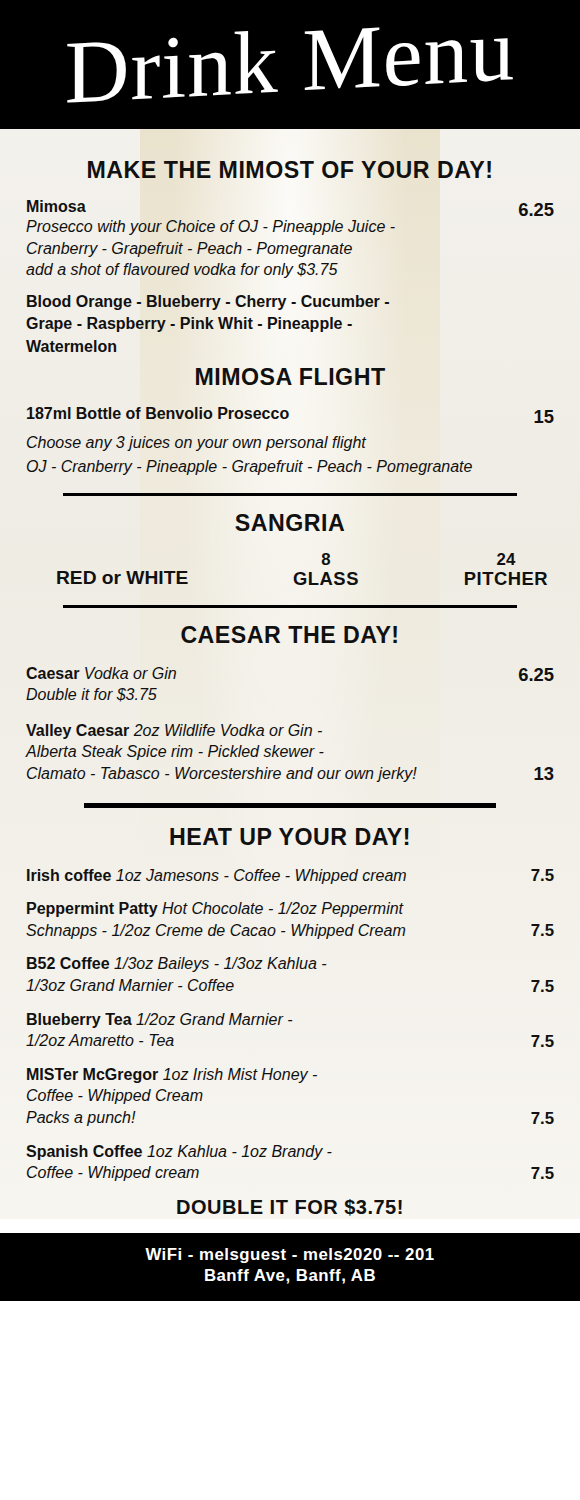Drink Menu
MAKE THE MIMOST OF YOUR DAY!
Mimosa
Prosecco with your Choice of OJ - Pineapple Juice -
Cranberry - Grapefruit - Peach - Pomegranate
add a shot of flavoured vodka for only $3.75
6.25
Blood Orange - Blueberry - Cherry - Cucumber -
Grape - Raspberry - Pink Whit - Pineapple -
Watermelon
MIMOSA FLIGHT
187ml Bottle of Benvolio Prosecco
15
Choose any 3 juices on your own personal flight
OJ - Cranberry - Pineapple - Grapefruit - Peach - Pomegranate
SANGRIA
RED or WHITE
8 GLASS
24 PITCHER
CAESAR THE DAY!
Caesar Vodka or Gin
Double it for $3.75
6.25
Valley Caesar 2oz Wildlife Vodka or Gin -
Alberta Steak Spice rim - Pickled skewer -
Clamato - Tabasco - Worcestershire and our own jerky!
13
HEAT UP YOUR DAY!
Irish coffee 1oz Jamesons - Coffee - Whipped cream
7.5
Peppermint Patty Hot Chocolate - 1/2oz Peppermint
Schnapps - 1/2oz Creme de Cacao - Whipped Cream
7.5
B52 Coffee 1/3oz Baileys - 1/3oz Kahlua -
1/3oz Grand Marnier - Coffee
7.5
Blueberry Tea 1/2oz Grand Marnier -
1/2oz Amaretto - Tea
7.5
MISTer McGregor 1oz Irish Mist Honey -
Coffee - Whipped Cream
Packs a punch!
7.5
Spanish Coffee 1oz Kahlua - 1oz Brandy -
Coffee - Whipped cream
7.5
DOUBLE IT FOR $3.75!
WiFi - melsguest - mels2020 -- 201
Banff Ave, Banff, AB